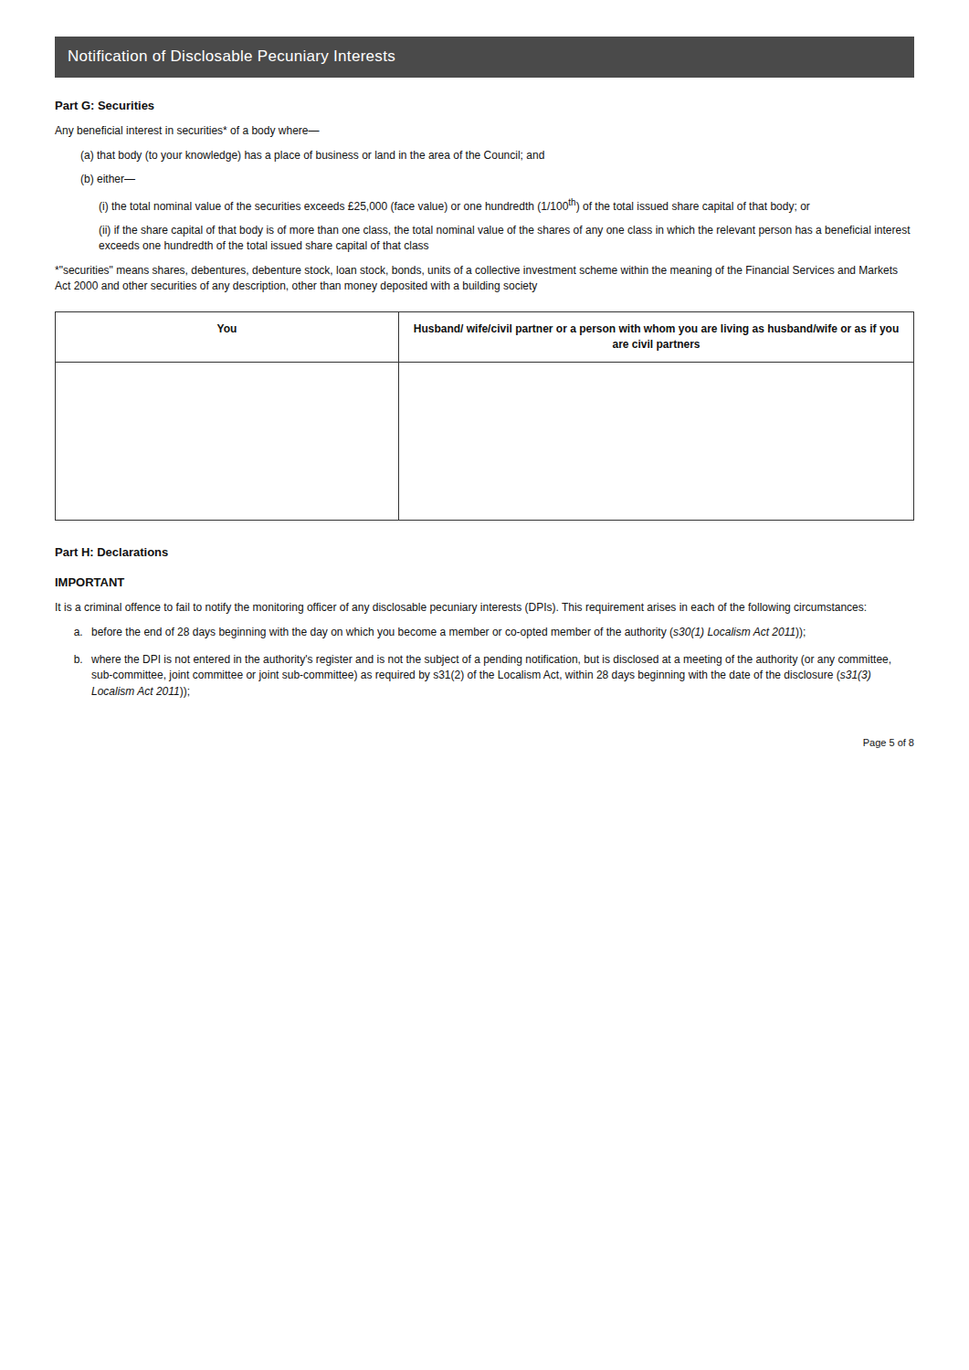Notification of Disclosable Pecuniary Interests
Part G: Securities
Any beneficial interest in securities* of a body where—
(a) that body (to your knowledge) has a place of business or land in the area of the Council; and
(b) either—
(i) the total nominal value of the securities exceeds £25,000 (face value) or one hundredth (1/100th) of the total issued share capital of that body; or
(ii) if the share capital of that body is of more than one class, the total nominal value of the shares of any one class in which the relevant person has a beneficial interest exceeds one hundredth of the total issued share capital of that class
*"securities" means shares, debentures, debenture stock, loan stock, bonds, units of a collective investment scheme within the meaning of the Financial Services and Markets Act 2000 and other securities of any description, other than money deposited with a building society
| You | Husband/ wife/civil partner or a person with whom you are living as husband/wife or as if you are civil partners |
| --- | --- |
Part H: Declarations
IMPORTANT
It is a criminal offence to fail to notify the monitoring officer of any disclosable pecuniary interests (DPIs). This requirement arises in each of the following circumstances:
before the end of 28 days beginning with the day on which you become a member or co-opted member of the authority (s30(1) Localism Act 2011));
where the DPI is not entered in the authority's register and is not the subject of a pending notification, but is disclosed at a meeting of the authority (or any committee, sub-committee, joint committee or joint sub-committee) as required by s31(2) of the Localism Act, within 28 days beginning with the date of the disclosure (s31(3) Localism Act 2011));
Page 5 of 8